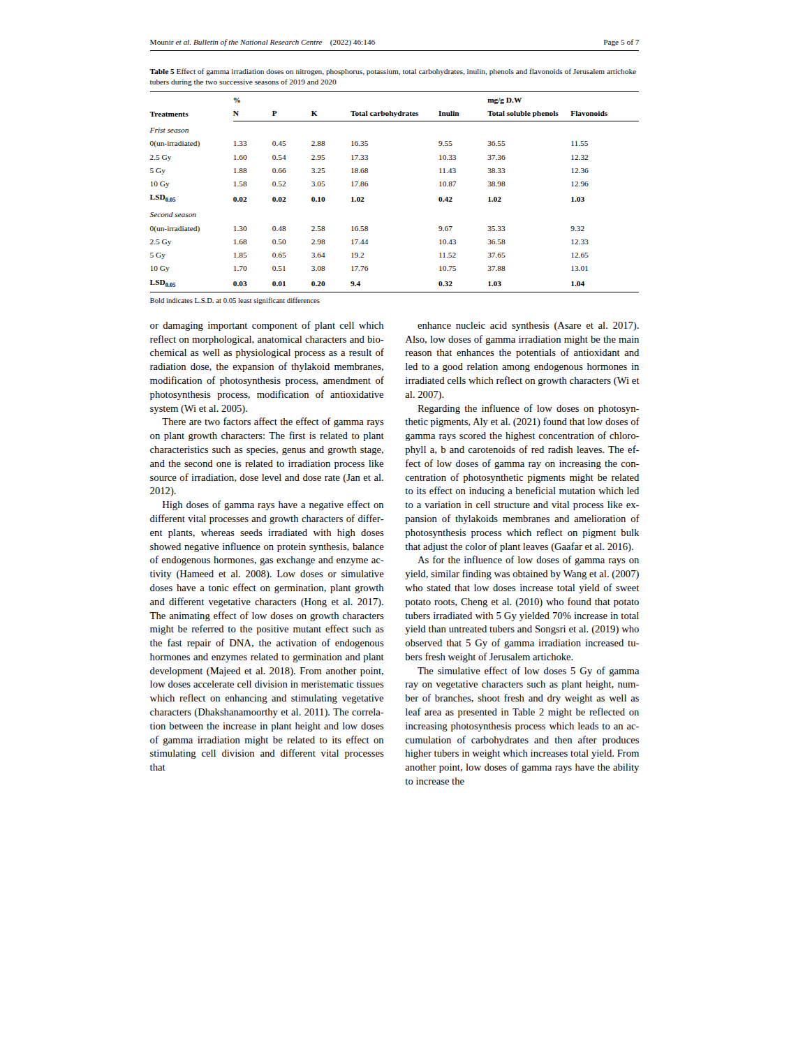Mounir et al. Bulletin of the National Research Centre (2022) 46:146
Page 5 of 7
Table 5 Effect of gamma irradiation doses on nitrogen, phosphorus, potassium, total carbohydrates, inulin, phenols and flavonoids of Jerusalem artichoke tubers during the two successive seasons of 2019 and 2020
| Treatments | % | mg/g D.W |
| --- | --- | --- |
| N | P | K | Total carbohydrates | Inulin | Total soluble phenols | Flavonoids |
| Frist season |
| 0(un-irradiated) | 1.33 | 0.45 | 2.88 | 16.35 | 9.55 | 36.55 | 11.55 |
| 2.5 Gy | 1.60 | 0.54 | 2.95 | 17.33 | 10.33 | 37.36 | 12.32 |
| 5 Gy | 1.88 | 0.66 | 3.25 | 18.68 | 11.43 | 38.33 | 12.36 |
| 10 Gy | 1.58 | 0.52 | 3.05 | 17.86 | 10.87 | 38.98 | 12.96 |
| LSD 0.05 | 0.02 | 0.02 | 0.10 | 1.02 | 0.42 | 1.02 | 1.03 |
| Second season |
| 0(un-irradiated) | 1.30 | 0.48 | 2.58 | 16.58 | 9.67 | 35.33 | 9.32 |
| 2.5 Gy | 1.68 | 0.50 | 2.98 | 17.44 | 10.43 | 36.58 | 12.33 |
| 5 Gy | 1.85 | 0.65 | 3.64 | 19.2 | 11.52 | 37.65 | 12.65 |
| 10 Gy | 1.70 | 0.51 | 3.08 | 17.76 | 10.75 | 37.88 | 13.01 |
| LSD 0.05 | 0.03 | 0.01 | 0.20 | 9.4 | 0.32 | 1.03 | 1.04 |
Bold indicates L.S.D. at 0.05 least significant differences
or damaging important component of plant cell which reflect on morphological, anatomical characters and biochemical as well as physiological process as a result of radiation dose, the expansion of thylakoid membranes, modification of photosynthesis process, amendment of photosynthesis process, modification of antioxidative system (Wi et al. 2005).
There are two factors affect the effect of gamma rays on plant growth characters: The first is related to plant characteristics such as species, genus and growth stage, and the second one is related to irradiation process like source of irradiation, dose level and dose rate (Jan et al. 2012).
High doses of gamma rays have a negative effect on different vital processes and growth characters of different plants, whereas seeds irradiated with high doses showed negative influence on protein synthesis, balance of endogenous hormones, gas exchange and enzyme activity (Hameed et al. 2008). Low doses or simulative doses have a tonic effect on germination, plant growth and different vegetative characters (Hong et al. 2017). The animating effect of low doses on growth characters might be referred to the positive mutant effect such as the fast repair of DNA, the activation of endogenous hormones and enzymes related to germination and plant development (Majeed et al. 2018). From another point, low doses accelerate cell division in meristematic tissues which reflect on enhancing and stimulating vegetative characters (Dhakshanamoorthy et al. 2011). The correlation between the increase in plant height and low doses of gamma irradiation might be related to its effect on stimulating cell division and different vital processes that
enhance nucleic acid synthesis (Asare et al. 2017). Also, low doses of gamma irradiation might be the main reason that enhances the potentials of antioxidant and led to a good relation among endogenous hormones in irradiated cells which reflect on growth characters (Wi et al. 2007).
Regarding the influence of low doses on photosynthetic pigments, Aly et al. (2021) found that low doses of gamma rays scored the highest concentration of chlorophyll a, b and carotenoids of red radish leaves. The effect of low doses of gamma ray on increasing the concentration of photosynthetic pigments might be related to its effect on inducing a beneficial mutation which led to a variation in cell structure and vital process like expansion of thylakoids membranes and amelioration of photosynthesis process which reflect on pigment bulk that adjust the color of plant leaves (Gaafar et al. 2016).
As for the influence of low doses of gamma rays on yield, similar finding was obtained by Wang et al. (2007) who stated that low doses increase total yield of sweet potato roots, Cheng et al. (2010) who found that potato tubers irradiated with 5 Gy yielded 70% increase in total yield than untreated tubers and Songsri et al. (2019) who observed that 5 Gy of gamma irradiation increased tubers fresh weight of Jerusalem artichoke.
The simulative effect of low doses 5 Gy of gamma ray on vegetative characters such as plant height, number of branches, shoot fresh and dry weight as well as leaf area as presented in Table 2 might be reflected on increasing photosynthesis process which leads to an accumulation of carbohydrates and then after produces higher tubers in weight which increases total yield. From another point, low doses of gamma rays have the ability to increase the